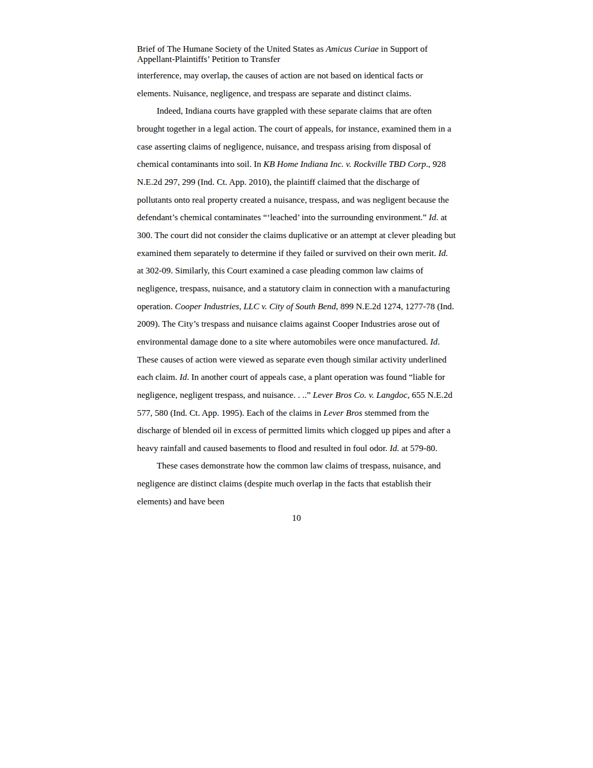Brief of The Humane Society of the United States as Amicus Curiae in Support of Appellant-Plaintiffs’ Petition to Transfer
interference, may overlap, the causes of action are not based on identical facts or elements. Nuisance, negligence, and trespass are separate and distinct claims.
Indeed, Indiana courts have grappled with these separate claims that are often brought together in a legal action. The court of appeals, for instance, examined them in a case asserting claims of negligence, nuisance, and trespass arising from disposal of chemical contaminants into soil. In KB Home Indiana Inc. v. Rockville TBD Corp., 928 N.E.2d 297, 299 (Ind. Ct. App. 2010), the plaintiff claimed that the discharge of pollutants onto real property created a nuisance, trespass, and was negligent because the defendant’s chemical contaminates “‘leached’ into the surrounding environment.” Id. at 300. The court did not consider the claims duplicative or an attempt at clever pleading but examined them separately to determine if they failed or survived on their own merit. Id. at 302-09. Similarly, this Court examined a case pleading common law claims of negligence, trespass, nuisance, and a statutory claim in connection with a manufacturing operation. Cooper Industries, LLC v. City of South Bend, 899 N.E.2d 1274, 1277-78 (Ind. 2009). The City’s trespass and nuisance claims against Cooper Industries arose out of environmental damage done to a site where automobiles were once manufactured. Id. These causes of action were viewed as separate even though similar activity underlined each claim. Id. In another court of appeals case, a plant operation was found “liable for negligence, negligent trespass, and nuisance. . ..” Lever Bros Co. v. Langdoc, 655 N.E.2d 577, 580 (Ind. Ct. App. 1995). Each of the claims in Lever Bros stemmed from the discharge of blended oil in excess of permitted limits which clogged up pipes and after a heavy rainfall and caused basements to flood and resulted in foul odor. Id. at 579-80.
These cases demonstrate how the common law claims of trespass, nuisance, and negligence are distinct claims (despite much overlap in the facts that establish their elements) and have been
10